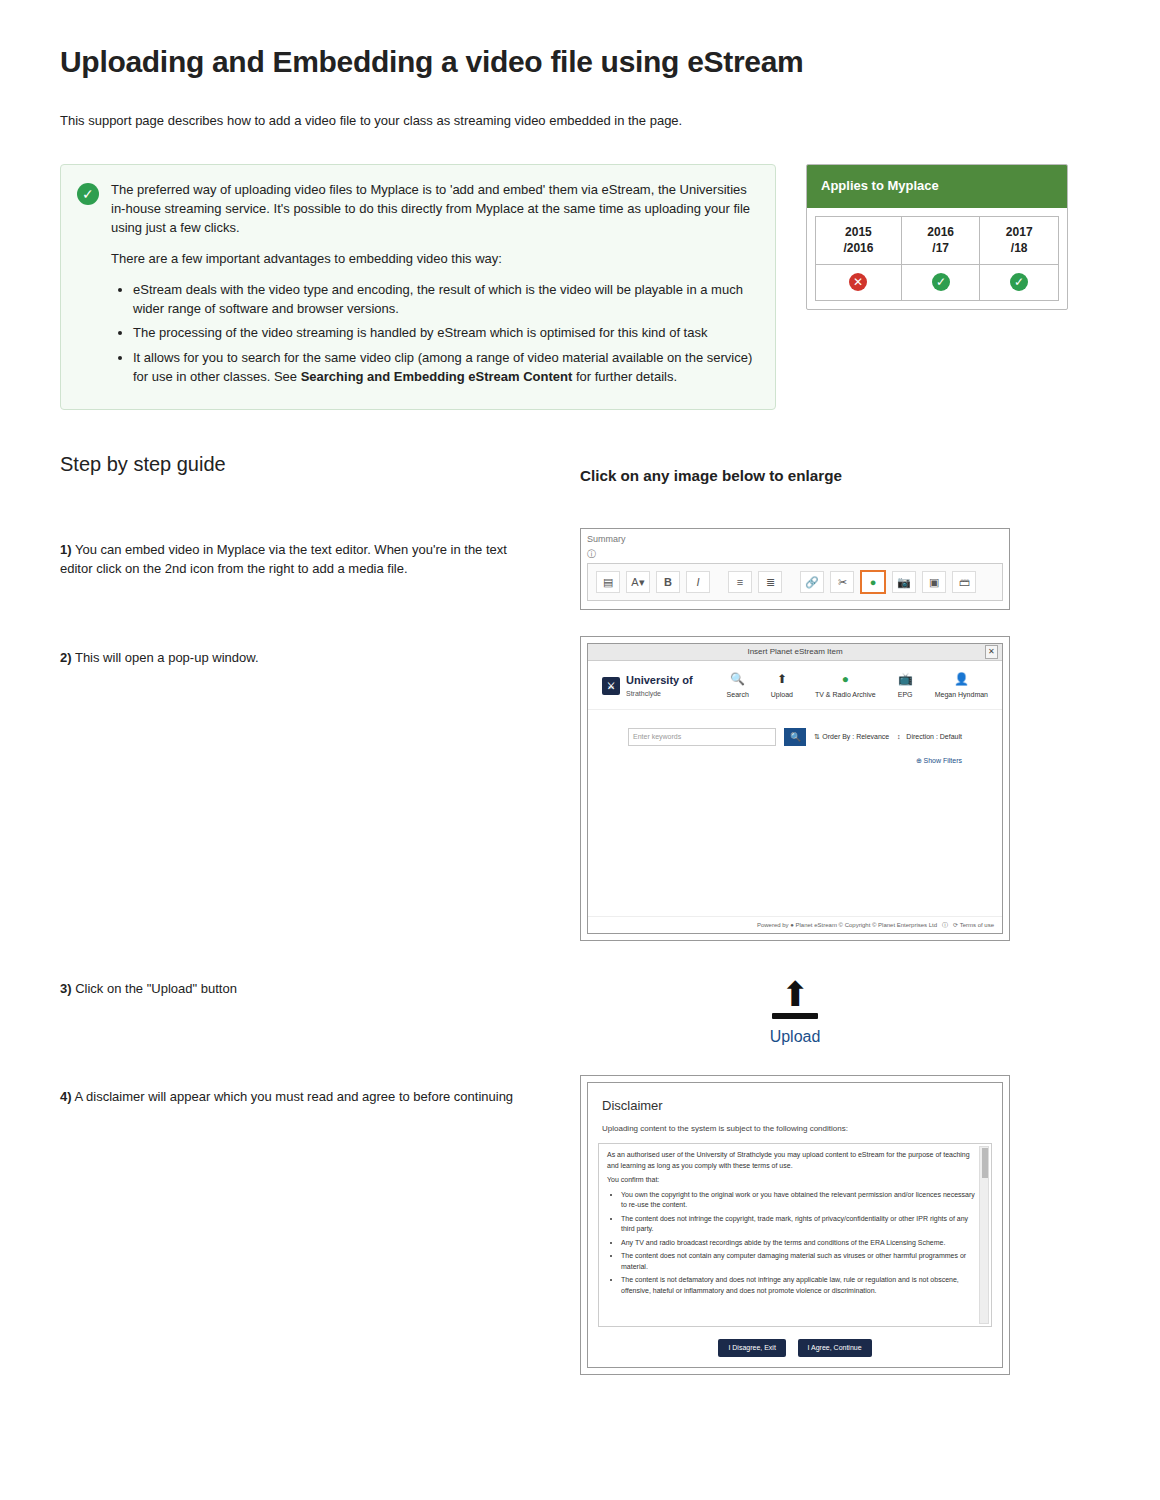Uploading and Embedding a video file using eStream
This support page describes how to add a video file to your class as streaming video embedded in the page.
✓
The preferred way of uploading video files to Myplace is to 'add and embed' them via eStream, the Universities in-house streaming service. It's possible to do this directly from Myplace at the same time as uploading your file using just a few clicks.
There are a few important advantages to embedding video this way:
eStream deals with the video type and encoding, the result of which is the video will be playable in a much wider range of software and browser versions.
The processing of the video streaming is handled by eStream which is optimised for this kind of task
It allows for you to search for the same video clip (among a range of video material available on the service) for use in other classes. See Searching and Embedding eStream Content for further details.
Applies to Myplace
| 2015 /2016 | 2016 /17 | 2017 /18 |
| --- | --- | --- |
| ✕ | ✓ | ✓ |
Step by step guide
Click on any image below to enlarge
1) You can embed video in Myplace via the text editor. When you're in the text editor click on the 2nd icon from the right to add a media file.
Summary
ⓘ
▤ A▾ B I ≡ ≣ 🔗 ✂ ● 📷 ▣ 🗃
2) This will open a pop-up window.
Insert Planet eStream Item ✕
⚔ University of
Strathclyde
🔍Search
⬆Upload
●TV & Radio Archive
📺EPG
👤Megan Hyndman
Enter keywords
🔍
⇅ Order By : Relevance ↕ Direction : Default
⊕ Show Filters
Powered by ● Planet eStream © Copyright © Planet Enterprises Ltd ⓘ ⟳ Terms of use
3) Click on the "Upload" button
⬆
Upload
4) A disclaimer will appear which you must read and agree to before continuing
Disclaimer
Uploading content to the system is subject to the following conditions:
As an authorised user of the University of Strathclyde you may upload content to eStream for the purpose of teaching and learning as long as you comply with these terms of use.
You confirm that:
You own the copyright to the original work or you have obtained the relevant permission and/or licences necessary to re-use the content.
The content does not infringe the copyright, trade mark, rights of privacy/confidentiality or other IPR rights of any third party.
Any TV and radio broadcast recordings abide by the terms and conditions of the ERA Licensing Scheme.
The content does not contain any computer damaging material such as viruses or other harmful programmes or material.
The content is not defamatory and does not infringe any applicable law, rule or regulation and is not obscene, offensive, hateful or inflammatory and does not promote violence or discrimination.
I Disagree, Exit I Agree, Continue